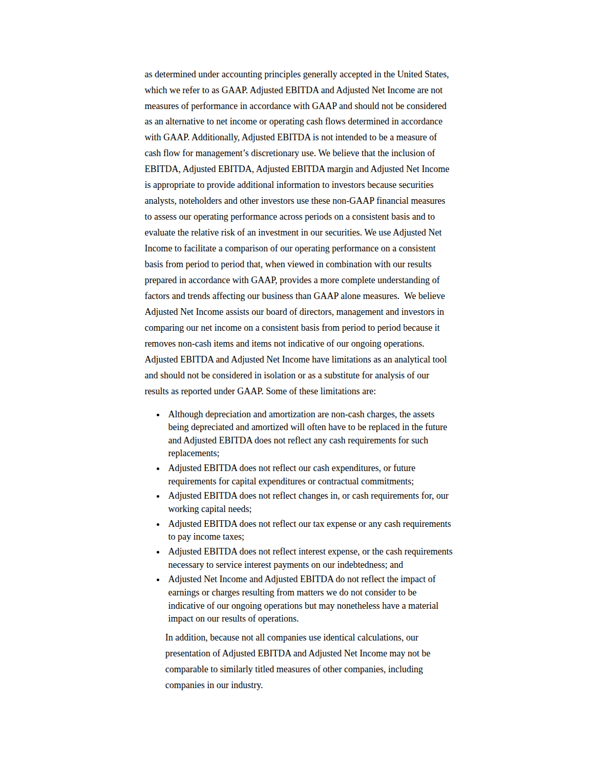as determined under accounting principles generally accepted in the United States, which we refer to as GAAP. Adjusted EBITDA and Adjusted Net Income are not measures of performance in accordance with GAAP and should not be considered as an alternative to net income or operating cash flows determined in accordance with GAAP. Additionally, Adjusted EBITDA is not intended to be a measure of cash flow for management’s discretionary use. We believe that the inclusion of EBITDA, Adjusted EBITDA, Adjusted EBITDA margin and Adjusted Net Income is appropriate to provide additional information to investors because securities analysts, noteholders and other investors use these non-GAAP financial measures to assess our operating performance across periods on a consistent basis and to evaluate the relative risk of an investment in our securities. We use Adjusted Net Income to facilitate a comparison of our operating performance on a consistent basis from period to period that, when viewed in combination with our results prepared in accordance with GAAP, provides a more complete understanding of factors and trends affecting our business than GAAP alone measures. We believe Adjusted Net Income assists our board of directors, management and investors in comparing our net income on a consistent basis from period to period because it removes non-cash items and items not indicative of our ongoing operations. Adjusted EBITDA and Adjusted Net Income have limitations as an analytical tool and should not be considered in isolation or as a substitute for analysis of our results as reported under GAAP. Some of these limitations are:
Although depreciation and amortization are non-cash charges, the assets being depreciated and amortized will often have to be replaced in the future and Adjusted EBITDA does not reflect any cash requirements for such replacements;
Adjusted EBITDA does not reflect our cash expenditures, or future requirements for capital expenditures or contractual commitments;
Adjusted EBITDA does not reflect changes in, or cash requirements for, our working capital needs;
Adjusted EBITDA does not reflect our tax expense or any cash requirements to pay income taxes;
Adjusted EBITDA does not reflect interest expense, or the cash requirements necessary to service interest payments on our indebtedness; and
Adjusted Net Income and Adjusted EBITDA do not reflect the impact of earnings or charges resulting from matters we do not consider to be indicative of our ongoing operations but may nonetheless have a material impact on our results of operations.
In addition, because not all companies use identical calculations, our presentation of Adjusted EBITDA and Adjusted Net Income may not be comparable to similarly titled measures of other companies, including companies in our industry.